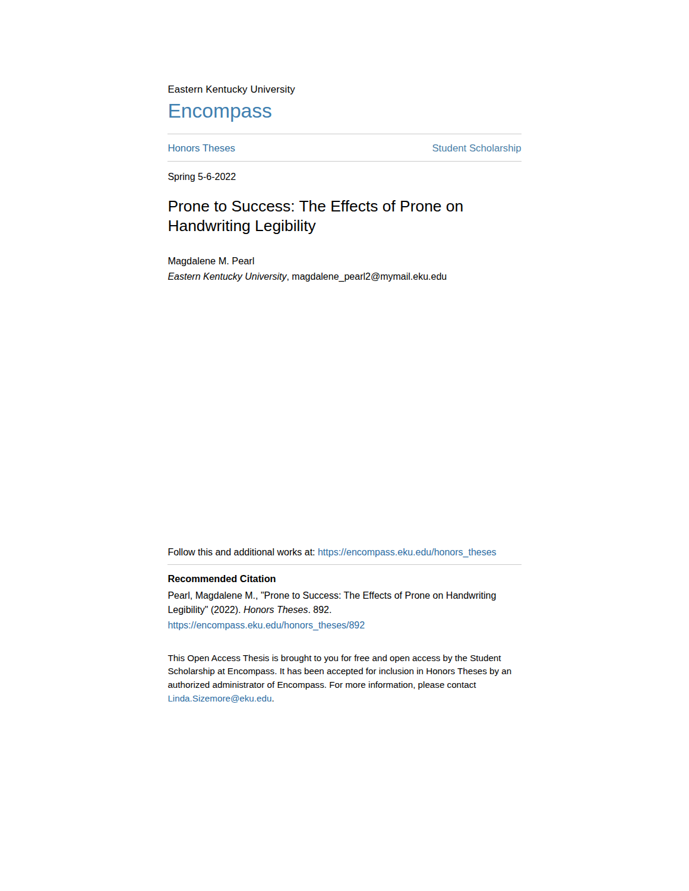Eastern Kentucky University
Encompass
Honors Theses Student Scholarship
Spring 5-6-2022
Prone to Success: The Effects of Prone on Handwriting Legibility
Magdalene M. Pearl
Eastern Kentucky University, magdalene_pearl2@mymail.eku.edu
Follow this and additional works at: https://encompass.eku.edu/honors_theses
Recommended Citation
Pearl, Magdalene M., "Prone to Success: The Effects of Prone on Handwriting Legibility" (2022). Honors Theses. 892.
https://encompass.eku.edu/honors_theses/892
This Open Access Thesis is brought to you for free and open access by the Student Scholarship at Encompass. It has been accepted for inclusion in Honors Theses by an authorized administrator of Encompass. For more information, please contact Linda.Sizemore@eku.edu.